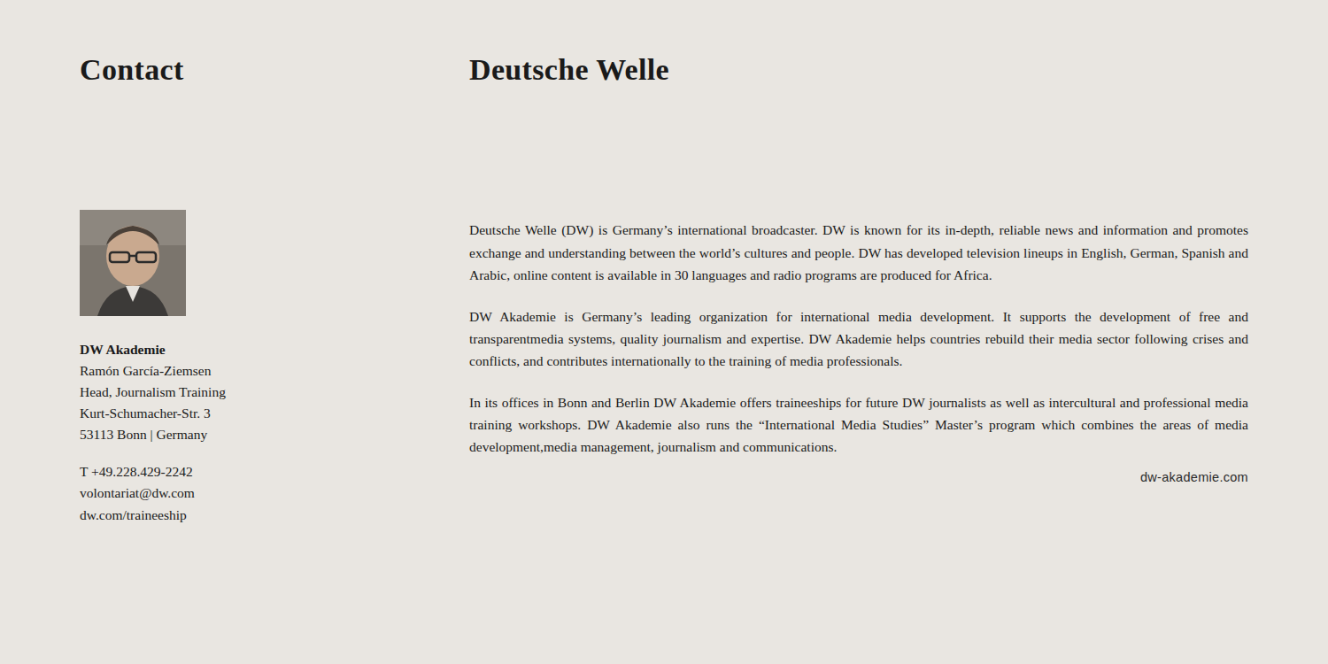Contact
DW Akademie
Ramón García-Ziemsen
Head, Journalism Training
Kurt-Schumacher-Str. 3
53113 Bonn | Germany
T +49.228.429-2242
volontariat@dw.com
dw.com/traineeship
Deutsche Welle
Deutsche Welle (DW) is Germany’s international broadcaster. DW is known for its in-depth, reliable news and information and promotes exchange and understanding between the world’s cultures and people. DW has developed television lineups in English, German, Spanish and Arabic, online content is available in 30 languages and radio programs are produced for Africa.
DW Akademie is Germany’s leading organization for international media development. It supports the development of free and transparentmedia systems, quality journalism and expertise. DW Akademie helps countries rebuild their media sector following crises and conflicts, and contributes internationally to the training of media professionals.
In its offices in Bonn and Berlin DW Akademie offers traineeships for future DW journalists as well as intercultural and professional media training workshops. DW Akademie also runs the “International Media Studies” Master’s program which combines the areas of media development,media management, journalism and communications.
dw-akademie.com